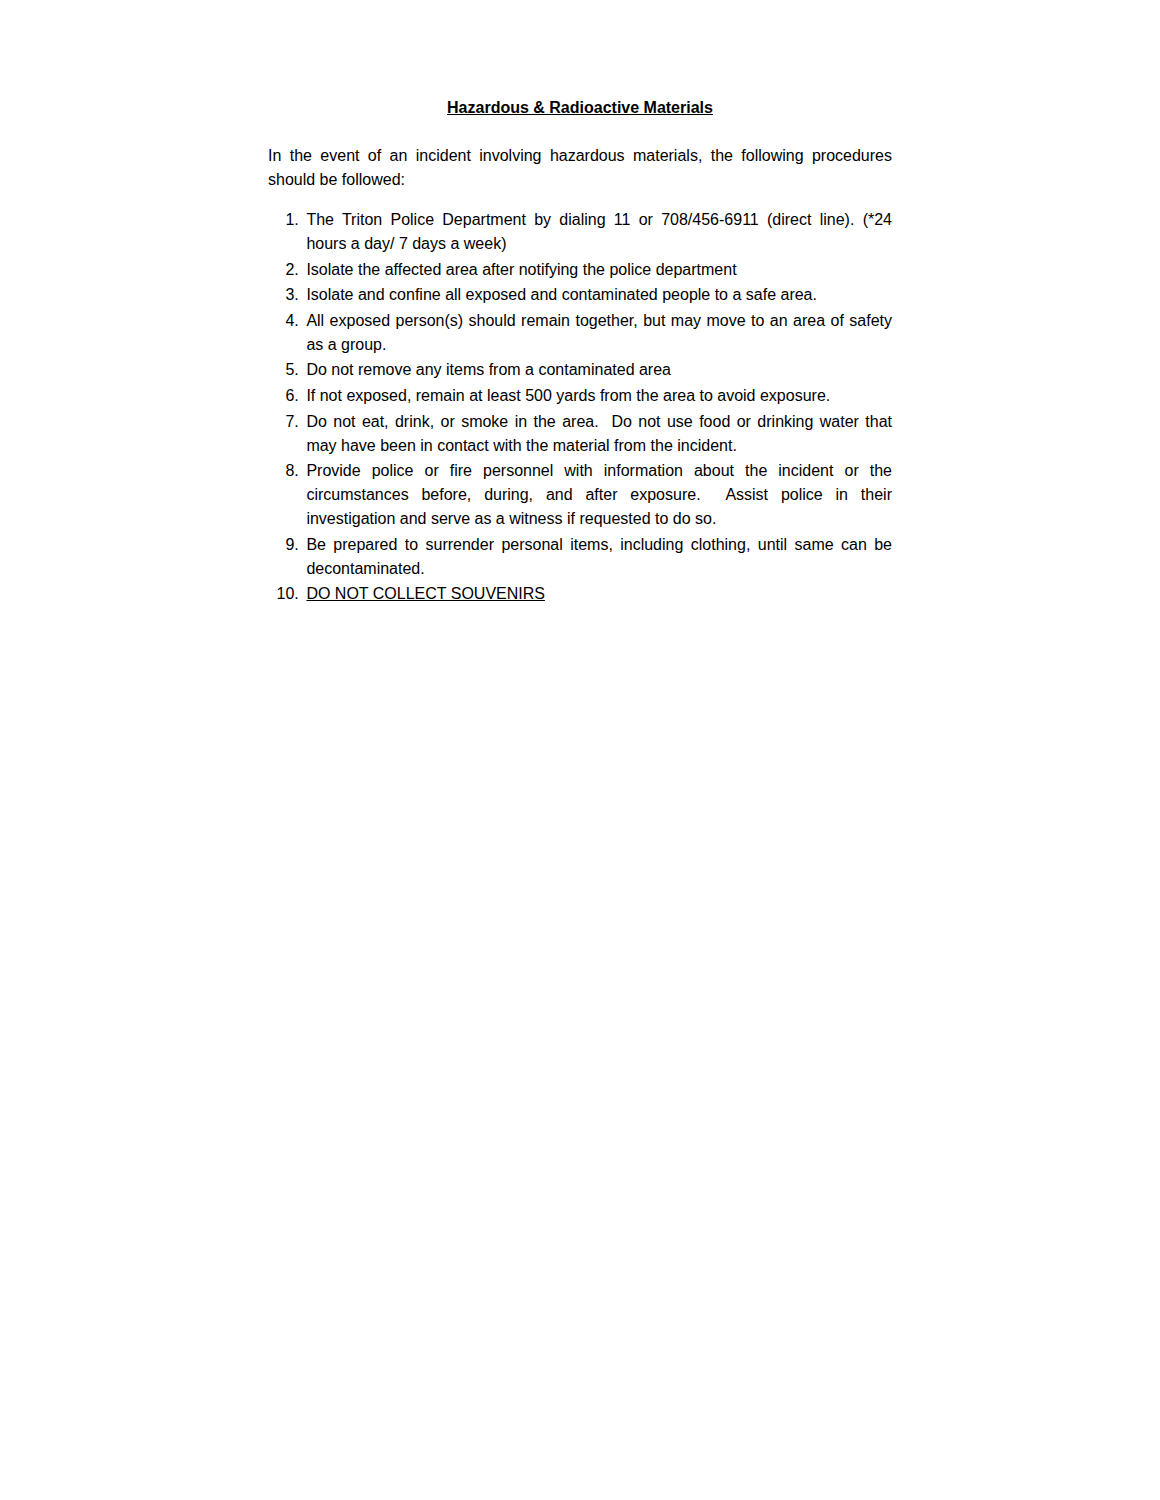Hazardous & Radioactive Materials
In the event of an incident involving hazardous materials, the following procedures should be followed:
The Triton Police Department by dialing 11 or 708/456-6911 (direct line). (*24 hours a day/ 7 days a week)
Isolate the affected area after notifying the police department
Isolate and confine all exposed and contaminated people to a safe area.
All exposed person(s) should remain together, but may move to an area of safety as a group.
Do not remove any items from a contaminated area
If not exposed, remain at least 500 yards from the area to avoid exposure.
Do not eat, drink, or smoke in the area. Do not use food or drinking water that may have been in contact with the material from the incident.
Provide police or fire personnel with information about the incident or the circumstances before, during, and after exposure. Assist police in their investigation and serve as a witness if requested to do so.
Be prepared to surrender personal items, including clothing, until same can be decontaminated.
DO NOT COLLECT SOUVENIRS